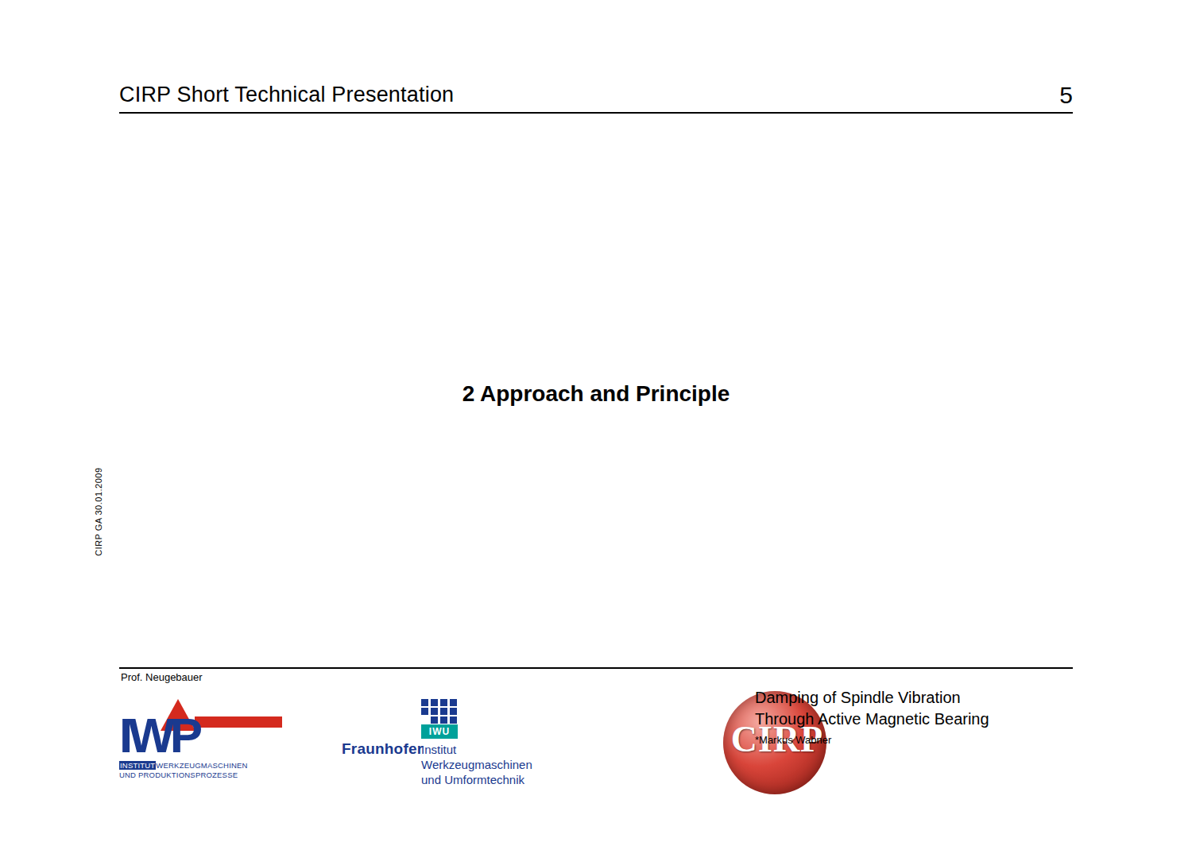CIRP Short Technical Presentation
5
2 Approach and Principle
CIRP GA 30.01.2009
Prof. Neugebauer
IWP
INSTITUTWERKZEUGMASCHINEN
UND PRODUKTIONSPROZESSE
IWU
Fraunhofer
Institut
Werkzeugmaschinen
und Umformtechnik
CIRP
Damping of Spindle Vibration
Through Active Magnetic Bearing
*Markus Wabner